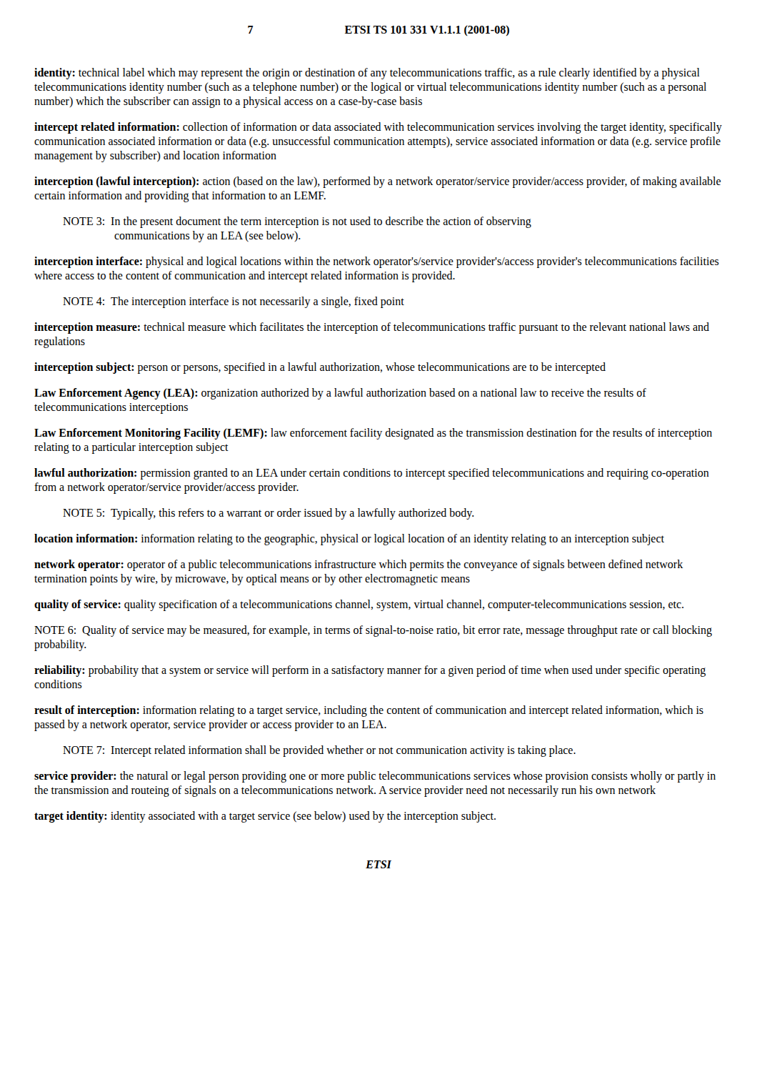7 ETSI TS 101 331 V1.1.1 (2001-08)
identity:
technical label which may represent the origin or destination of any telecommunications traffic, as a rule clearly identified by a physical telecommunications identity number (such as a telephone number) or the logical or virtual telecommunications identity number (such as a personal number) which the subscriber can assign to a physical access on a case-by-case basis
intercept related information:
collection of information or data associated with telecommunication services involving the target identity, specifically communication associated information or data (e.g. unsuccessful communication attempts), service associated information or data (e.g. service profile management by subscriber) and location information
interception (lawful interception):
action (based on the law), performed by a network operator/service provider/access provider, of making available certain information and providing that information to an LEMF.
NOTE 3: In the present document the term interception is not used to describe the action of observing communications by an LEA (see below).
interception interface:
physical and logical locations within the network operator's/service provider's/access provider's telecommunications facilities where access to the content of communication and intercept related information is provided.
NOTE 4: The interception interface is not necessarily a single, fixed point
interception measure:
technical measure which facilitates the interception of telecommunications traffic pursuant to the relevant national laws and regulations
interception subject:
person or persons, specified in a lawful authorization, whose telecommunications are to be intercepted
Law Enforcement Agency (LEA):
organization authorized by a lawful authorization based on a national law to receive the results of telecommunications interceptions
Law Enforcement Monitoring Facility (LEMF):
law enforcement facility designated as the transmission destination for the results of interception relating to a particular interception subject
lawful authorization:
permission granted to an LEA under certain conditions to intercept specified telecommunications and requiring co-operation from a network operator/service provider/access provider.
NOTE 5: Typically, this refers to a warrant or order issued by a lawfully authorized body.
location information:
information relating to the geographic, physical or logical location of an identity relating to an interception subject
network operator:
operator of a public telecommunications infrastructure which permits the conveyance of signals between defined network termination points by wire, by microwave, by optical means or by other electromagnetic means
quality of service:
quality specification of a telecommunications channel, system, virtual channel, computer-telecommunications session, etc.
NOTE 6: Quality of service may be measured, for example, in terms of signal-to-noise ratio, bit error rate, message throughput rate or call blocking probability.
reliability:
probability that a system or service will perform in a satisfactory manner for a given period of time when used under specific operating conditions
result of interception:
information relating to a target service, including the content of communication and intercept related information, which is passed by a network operator, service provider or access provider to an LEA.
NOTE 7: Intercept related information shall be provided whether or not communication activity is taking place.
service provider:
the natural or legal person providing one or more public telecommunications services whose provision consists wholly or partly in the transmission and routeing of signals on a telecommunications network. A service provider need not necessarily run his own network
target identity:
identity associated with a target service (see below) used by the interception subject.
ETSI